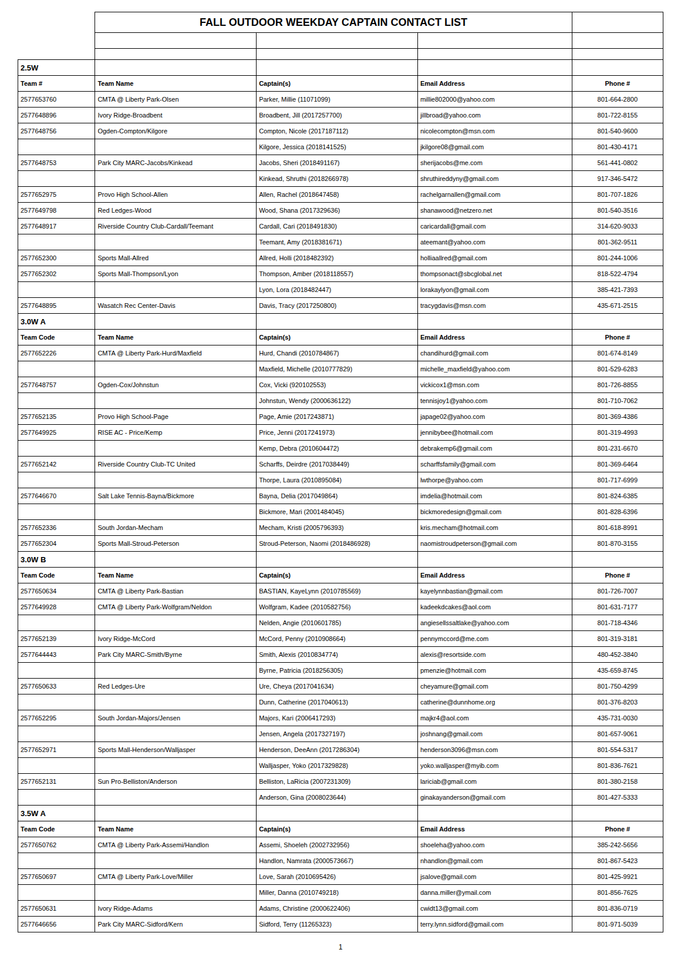| | FALL OUTDOOR WEEKDAY CAPTAIN CONTACT LIST | |
| 2.5W | | | | |
| Team # | Team Name | Captain(s) | Email Address | Phone # |
| 2577653760 | CMTA @ Liberty Park-Olsen | Parker, Millie (11071099) | millie802000@yahoo.com | 801-664-2800 |
| 2577648896 | Ivory Ridge-Broadbent | Broadbent, Jill (2017257700) | jillbroad@yahoo.com | 801-722-8155 |
| 2577648756 | Ogden-Compton/Kilgore | Compton, Nicole (2017187112) | nicolecompton@msn.com | 801-540-9600 |
| | | Kilgore, Jessica (2018141525) | jkilgore08@gmail.com | 801-430-4171 |
| 2577648753 | Park City MARC-Jacobs/Kinkead | Jacobs, Sheri (2018491167) | sherijacobs@me.com | 561-441-0802 |
| | | Kinkead, Shruthi (2018266978) | shruthireddyny@gmail.com | 917-346-5472 |
| 2577652975 | Provo High School-Allen | Allen, Rachel (2018647458) | rachelgarnallen@gmail.com | 801-707-1826 |
| 2577649798 | Red Ledges-Wood | Wood, Shana (2017329636) | shanawood@netzero.net | 801-540-3516 |
| 2577648917 | Riverside Country Club-Cardall/Teemant | Cardall, Cari (2018491830) | caricardall@gmail.com | 314-620-9033 |
| | | Teemant, Amy (2018381671) | ateemant@yahoo.com | 801-362-9511 |
| 2577652300 | Sports Mall-Allred | Allred, Holli (2018482392) | holliaallred@gmail.com | 801-244-1006 |
| 2577652302 | Sports Mall-Thompson/Lyon | Thompson, Amber (2018118557) | thompsonact@sbcglobal.net | 818-522-4794 |
| | | Lyon, Lora (2018482447) | lorakaylyon@gmail.com | 385-421-7393 |
| 2577648895 | Wasatch Rec Center-Davis | Davis, Tracy (2017250800) | tracygdavis@msn.com | 435-671-2515 |
| 3.0W A | | | | |
| Team Code | Team Name | Captain(s) | Email Address | Phone # |
| 2577652226 | CMTA @ Liberty Park-Hurd/Maxfield | Hurd, Chandi (2010784867) | chandihurd@gmail.com | 801-674-8149 |
| | | Maxfield, Michelle (2010777829) | michelle_maxfield@yahoo.com | 801-529-6283 |
| 2577648757 | Ogden-Cox/Johnstun | Cox, Vicki (920102553) | vickicox1@msn.com | 801-726-8855 |
| | | Johnstun, Wendy (2000636122) | tennisjoy1@yahoo.com | 801-710-7062 |
| 2577652135 | Provo High School-Page | Page, Amie (2017243871) | japage02@yahoo.com | 801-369-4386 |
| 2577649925 | RISE AC - Price/Kemp | Price, Jenni (2017241973) | jennibybee@hotmail.com | 801-319-4993 |
| | | Kemp, Debra (2010604472) | debrakemp6@gmail.com | 801-231-6670 |
| 2577652142 | Riverside Country Club-TC United | Scharffs, Deirdre (2017038449) | scharffsfamily@gmail.com | 801-369-6464 |
| | | Thorpe, Laura (2010895084) | lwthorpe@yahoo.com | 801-717-6999 |
| 2577646670 | Salt Lake Tennis-Bayna/Bickmore | Bayna, Delia (2017049864) | imdelia@hotmail.com | 801-824-6385 |
| | | Bickmore, Mari (2001484045) | bickmoredesign@gmail.com | 801-828-6396 |
| 2577652336 | South Jordan-Mecham | Mecham, Kristi (2005796393) | kris.mecham@hotmail.com | 801-618-8991 |
| 2577652304 | Sports Mall-Stroud-Peterson | Stroud-Peterson, Naomi (2018486928) | naomistroudpeterson@gmail.com | 801-870-3155 |
| 3.0W B | | | | |
| Team Code | Team Name | Captain(s) | Email Address | Phone # |
| 2577650634 | CMTA @ Liberty Park-Bastian | BASTIAN, KayeLynn (2010785569) | kayelynnbastian@gmail.com | 801-726-7007 |
| 2577649928 | CMTA @ Liberty Park-Wolfgram/Neldon | Wolfgram, Kadee (2010582756) | kadeekdcakes@aol.com | 801-631-7177 |
| | | Nelden, Angie (2010601785) | angiesellssaltlake@yahoo.com | 801-718-4346 |
| 2577652139 | Ivory Ridge-McCord | McCord, Penny (2010908664) | pennymccord@me.com | 801-319-3181 |
| 2577644443 | Park City MARC-Smith/Byrne | Smith, Alexis (2010834774) | alexis@resortside.com | 480-452-3840 |
| | | Byrne, Patricia (2018256305) | pmenzie@hotmail.com | 435-659-8745 |
| 2577650633 | Red Ledges-Ure | Ure, Cheya (2017041634) | cheyamure@gmail.com | 801-750-4299 |
| | | Dunn, Catherine (2017040613) | catherine@dunnhome.org | 801-376-8203 |
| 2577652295 | South Jordan-Majors/Jensen | Majors, Kari (2006417293) | majkr4@aol.com | 435-731-0030 |
| | | Jensen, Angela (2017327197) | joshnang@gmail.com | 801-657-9061 |
| 2577652971 | Sports Mall-Henderson/Walljasper | Henderson, DeeAnn (2017286304) | henderson3096@msn.com | 801-554-5317 |
| | | Walljasper, Yoko (2017329828) | yoko.walljasper@myib.com | 801-836-7621 |
| 2577652131 | Sun Pro-Belliston/Anderson | Belliston, LaRicia (2007231309) | lariciab@gmail.com | 801-380-2158 |
| | | Anderson, Gina (2008023644) | ginakayanderson@gmail.com | 801-427-5333 |
| 3.5W A | | | | |
| Team Code | Team Name | Captain(s) | Email Address | Phone # |
| 2577650762 | CMTA @ Liberty Park-Assemi/Handlon | Assemi, Shoeleh (2002732956) | shoeleha@yahoo.com | 385-242-5656 |
| | | Handlon, Namrata (2000573667) | nhandlon@gmail.com | 801-867-5423 |
| 2577650697 | CMTA @ Liberty Park-Love/Miller | Love, Sarah (2010695426) | jsalove@gmail.com | 801-425-9921 |
| | | Miller, Danna (2010749218) | danna.miller@ymail.com | 801-856-7625 |
| 2577650631 | Ivory Ridge-Adams | Adams, Christine (2000622406) | cwidt13@gmail.com | 801-836-0719 |
| 2577646656 | Park City MARC-Sidford/Kern | Sidford, Terry (11265323) | terry.lynn.sidford@gmail.com | 801-971-5039 |
1